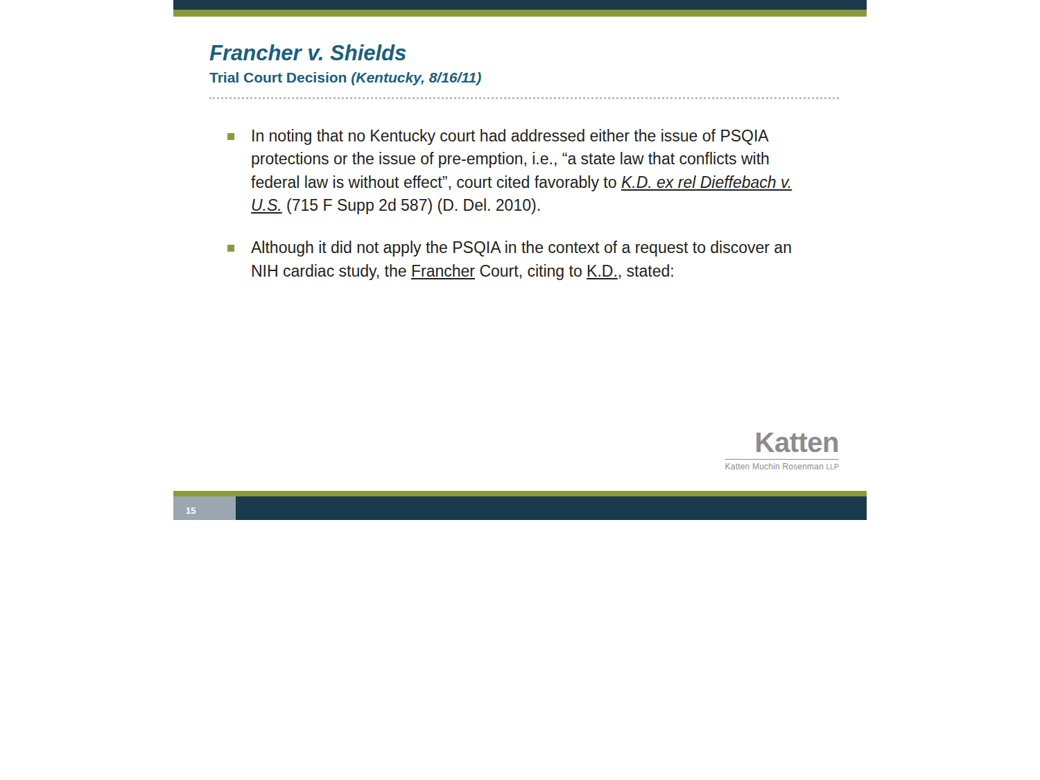Francher v. Shields
Trial Court Decision (Kentucky, 8/16/11)
In noting that no Kentucky court had addressed either the issue of PSQIA protections or the issue of pre-emption, i.e., “a state law that conflicts with federal law is without effect”, court cited favorably to K.D. ex rel Dieffebach v. U.S. (715 F Supp 2d 587) (D. Del. 2010).
Although it did not apply the PSQIA in the context of a request to discover an NIH cardiac study, the Francher Court, citing to K.D., stated:
Katten
Katten Muchin Rosenman LLP
15